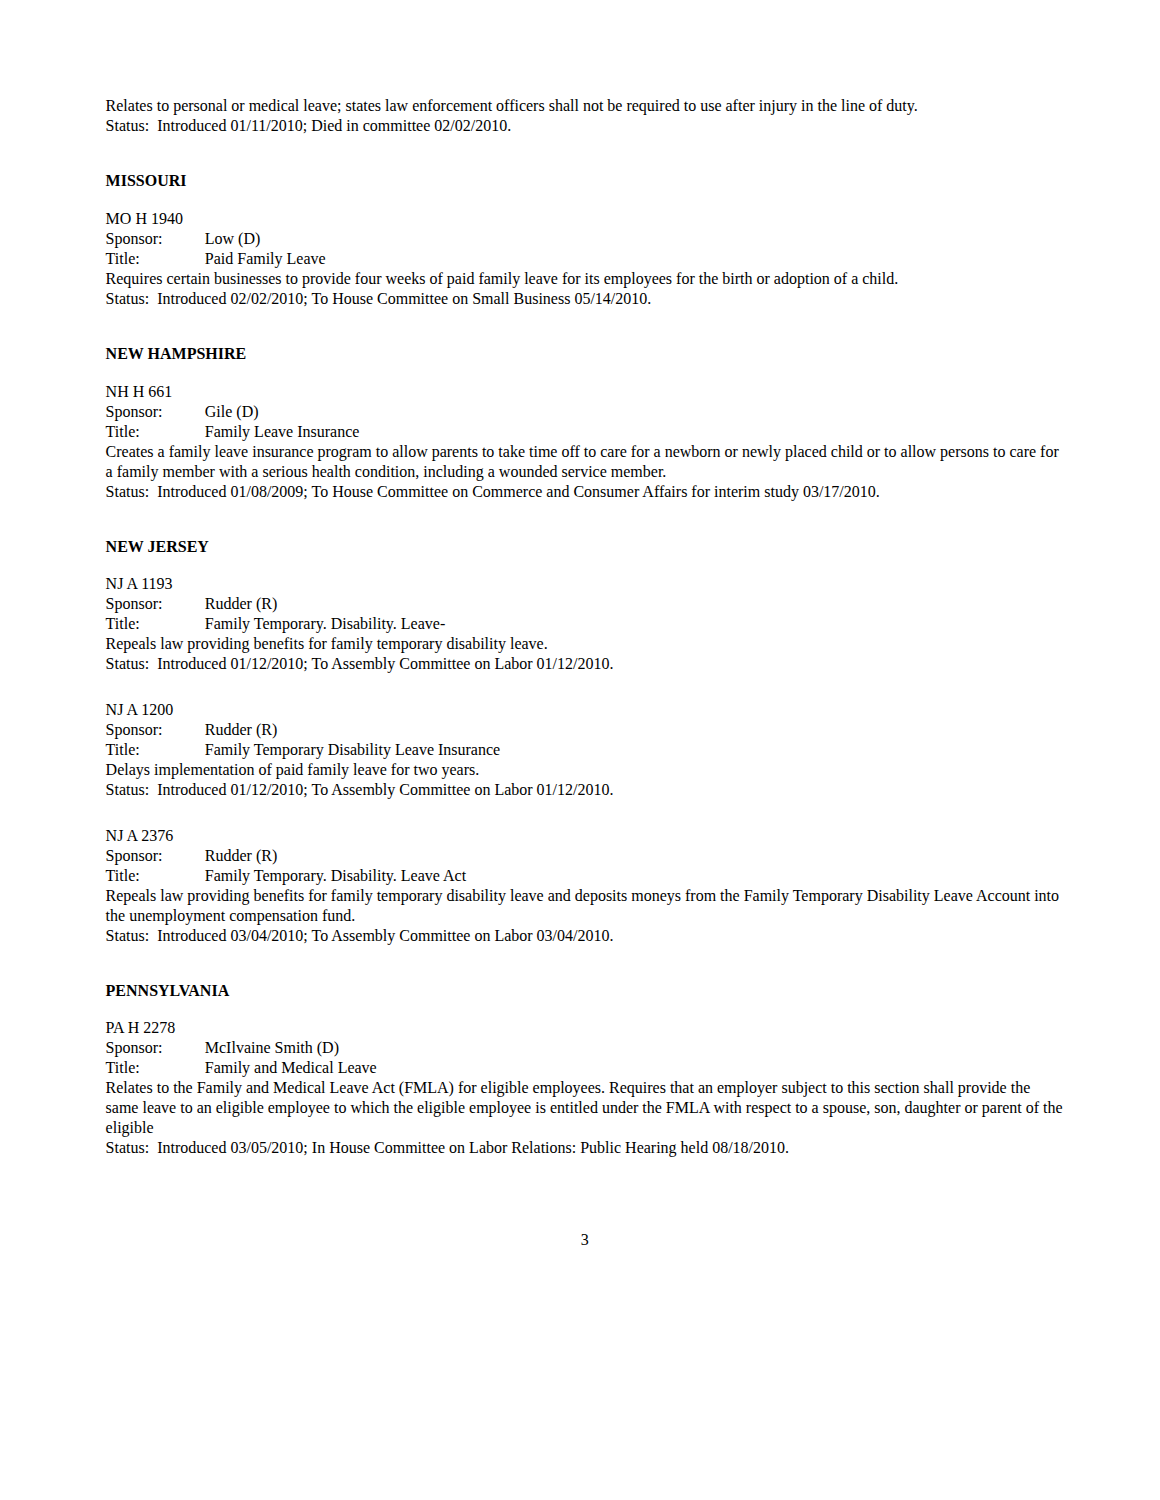Relates to personal or medical leave; states law enforcement officers shall not be required to use after injury in the line of duty.
Status: Introduced 01/11/2010; Died in committee 02/02/2010.
MISSOURI
MO H 1940
Sponsor: Low (D)
Title: Paid Family Leave
Requires certain businesses to provide four weeks of paid family leave for its employees for the birth or adoption of a child.
Status: Introduced 02/02/2010; To House Committee on Small Business 05/14/2010.
NEW HAMPSHIRE
NH H 661
Sponsor: Gile (D)
Title: Family Leave Insurance
Creates a family leave insurance program to allow parents to take time off to care for a newborn or newly placed child or to allow persons to care for a family member with a serious health condition, including a wounded service member.
Status: Introduced 01/08/2009; To House Committee on Commerce and Consumer Affairs for interim study 03/17/2010.
NEW JERSEY
NJ A 1193
Sponsor: Rudder (R)
Title: Family Temporary. Disability. Leave-
Repeals law providing benefits for family temporary disability leave.
Status: Introduced 01/12/2010; To Assembly Committee on Labor 01/12/2010.
NJ A 1200
Sponsor: Rudder (R)
Title: Family Temporary Disability Leave Insurance
Delays implementation of paid family leave for two years.
Status: Introduced 01/12/2010; To Assembly Committee on Labor 01/12/2010.
NJ A 2376
Sponsor: Rudder (R)
Title: Family Temporary. Disability. Leave Act
Repeals law providing benefits for family temporary disability leave and deposits moneys from the Family Temporary Disability Leave Account into the unemployment compensation fund.
Status: Introduced 03/04/2010; To Assembly Committee on Labor 03/04/2010.
PENNSYLVANIA
PA H 2278
Sponsor: McIlvaine Smith (D)
Title: Family and Medical Leave
Relates to the Family and Medical Leave Act (FMLA) for eligible employees. Requires that an employer subject to this section shall provide the same leave to an eligible employee to which the eligible employee is entitled under the FMLA with respect to a spouse, son, daughter or parent of the eligible
Status: Introduced 03/05/2010; In House Committee on Labor Relations: Public Hearing held 08/18/2010.
3